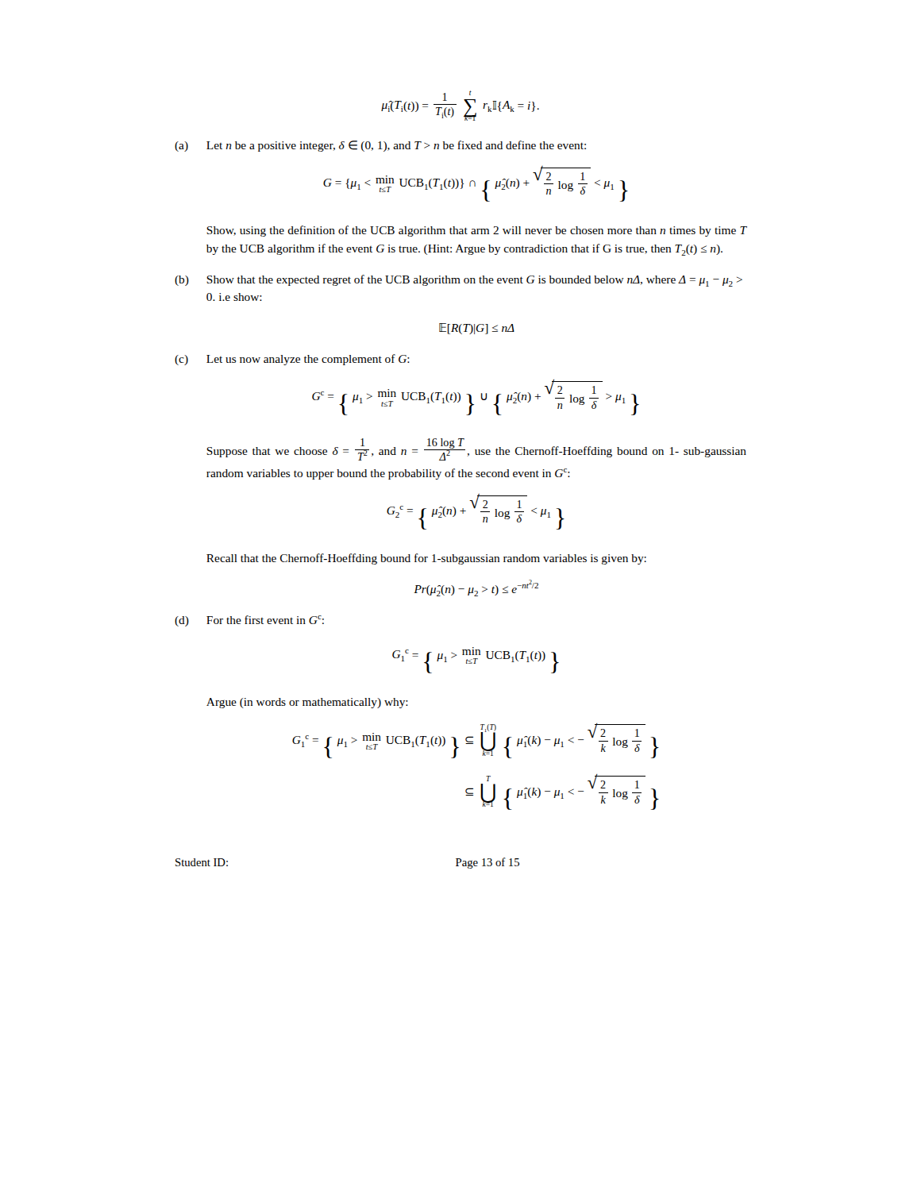μ̂i(Ti(t)) = 1 Ti(t) t∑k=1 rk 𝕀{Ak = i}.
(a) Let n be a positive integer, δ ∈ (0, 1), and T > n be fixed and define the event:
G = {μ1 < min t≤T UCB1(T1(t))} ∩ { μ̂2(n) + 2 n log 1 δ < μ1 }
Show, using the definition of the UCB algorithm that arm 2 will never be chosen more than n times by time T by the UCB algorithm if the event G is true. (Hint: Argue by contradiction that if G is true, then T2(t) ≤ n).
(b) Show that the expected regret of the UCB algorithm on the event G is bounded below nΔ, where Δ = μ1 − μ2 > 0. i.e show:
𝔼[R(T)|G] ≤ nΔ
(c) Let us now analyze the complement of G:
Gc = { μ1 > min t≤T UCB1(T1(t)) } ∪ { μ̂2(n) + 2 n log 1 δ > μ1 }
Suppose that we choose δ = 1 T2, and n = 16 log T Δ2, use the Chernoff-Hoeffding bound on 1- sub-gaussian random variables to upper bound the probability of the second event in Gc:
G2c = { μ̂2(n) + 2 n log 1 δ < μ1 }
Recall that the Chernoff-Hoeffding bound for 1-subgaussian random variables is given by:
Pr(μ̂2(n) − μ2 > t) ≤ e−nt2/2
(d) For the first event in Gc:
G1c = { μ1 > min t≤T UCB1(T1(t)) }
Argue (in words or mathematically) why:
G1c = { μ1 > min t≤T UCB1(T1(t)) } ⊆ T1(T)⋃k=1 { μ̂1(k) − μ1 < − 2 k log 1 δ }
⊆ T⋃k=1 { μ̂1(k) − μ1 < − 2 k log 1 δ }
Student ID: Page 13 of 15